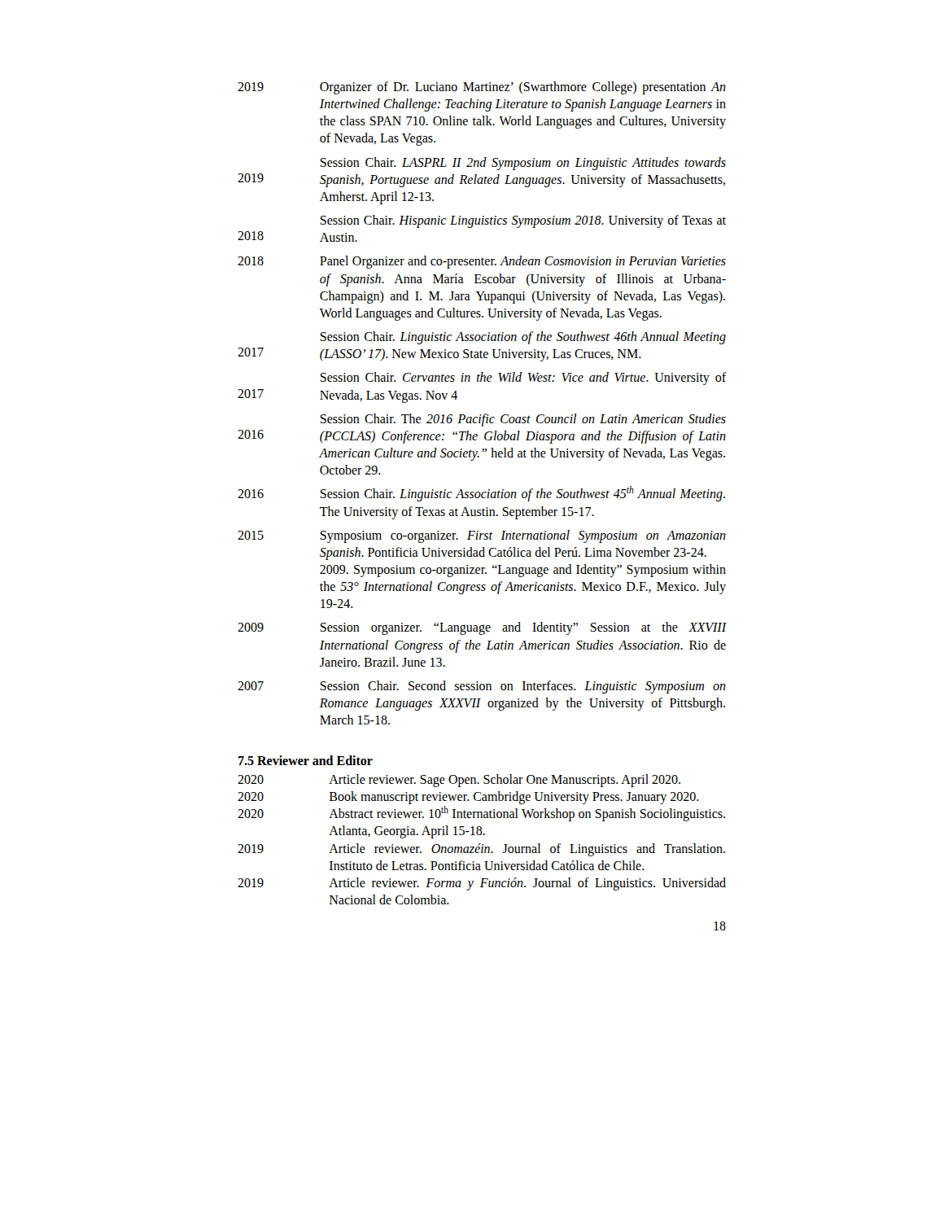| 2019 | Organizer of Dr. Luciano Martinez’ (Swarthmore College) presentation An Intertwined Challenge: Teaching Literature to Spanish Language Learners in the class SPAN 710. Online talk. World Languages and Cultures, University of Nevada, Las Vegas. |
| 2019 | Session Chair. LASPRL II 2nd Symposium on Linguistic Attitudes towards Spanish, Portuguese and Related Languages . University of Massachusetts, Amherst. April 12-13. |
| 2018 | Session Chair. Hispanic Linguistics Symposium 2018 . University of Texas at Austin. |
| 2018 | Panel Organizer and co-presenter. Andean Cosmovision in Peruvian Varieties of Spanish . Anna María Escobar (University of Illinois at Urbana-Champaign) and I. M. Jara Yupanqui (University of Nevada, Las Vegas). World Languages and Cultures. University of Nevada, Las Vegas. |
| 2017 | Session Chair. Linguistic Association of the Southwest 46th Annual Meeting (LASSO’ 17) . New Mexico State University, Las Cruces, NM. |
| 2017 | Session Chair. Cervantes in the Wild West: Vice and Virtue . University of Nevada, Las Vegas. Nov 4 |
| 2016 | Session Chair. The 2016 Pacific Coast Council on Latin American Studies (PCCLAS) Conference: “The Global Diaspora and the Diffusion of Latin American Culture and Society.” held at the University of Nevada, Las Vegas. October 29. |
| 2016 | Session Chair. Linguistic Association of the Southwest 45 th Annual Meeting . The University of Texas at Austin. September 15-17. |
| 2015 | Symposium co-organizer. First International Symposium on Amazonian Spanish . Pontificia Universidad Católica del Perú. Lima November 23-24. 2009. Symposium co-organizer. “Language and Identity” Symposium within the 53° International Congress of Americanists . Mexico D.F., Mexico. July 19-24. |
| 2009 | Session organizer. “Language and Identity” Session at the XXVIII International Congress of the Latin American Studies Association . Rio de Janeiro. Brazil. June 13. |
| 2007 | Session Chair. Second session on Interfaces. Linguistic Symposium on Romance Languages XXXVII organized by the University of Pittsburgh. March 15-18. |
7.5 Reviewer and Editor
| 2020 | Article reviewer. Sage Open. Scholar One Manuscripts. April 2020. |
| 2020 | Book manuscript reviewer. Cambridge University Press. January 2020. |
| 2020 | Abstract reviewer. 10 th International Workshop on Spanish Sociolinguistics. Atlanta, Georgia. April 15-18. |
| 2019 | Article reviewer. Onomazéin . Journal of Linguistics and Translation. Instituto de Letras. Pontificia Universidad Católica de Chile. |
| 2019 | Article reviewer. Forma y Función . Journal of Linguistics. Universidad Nacional de Colombia. |
18